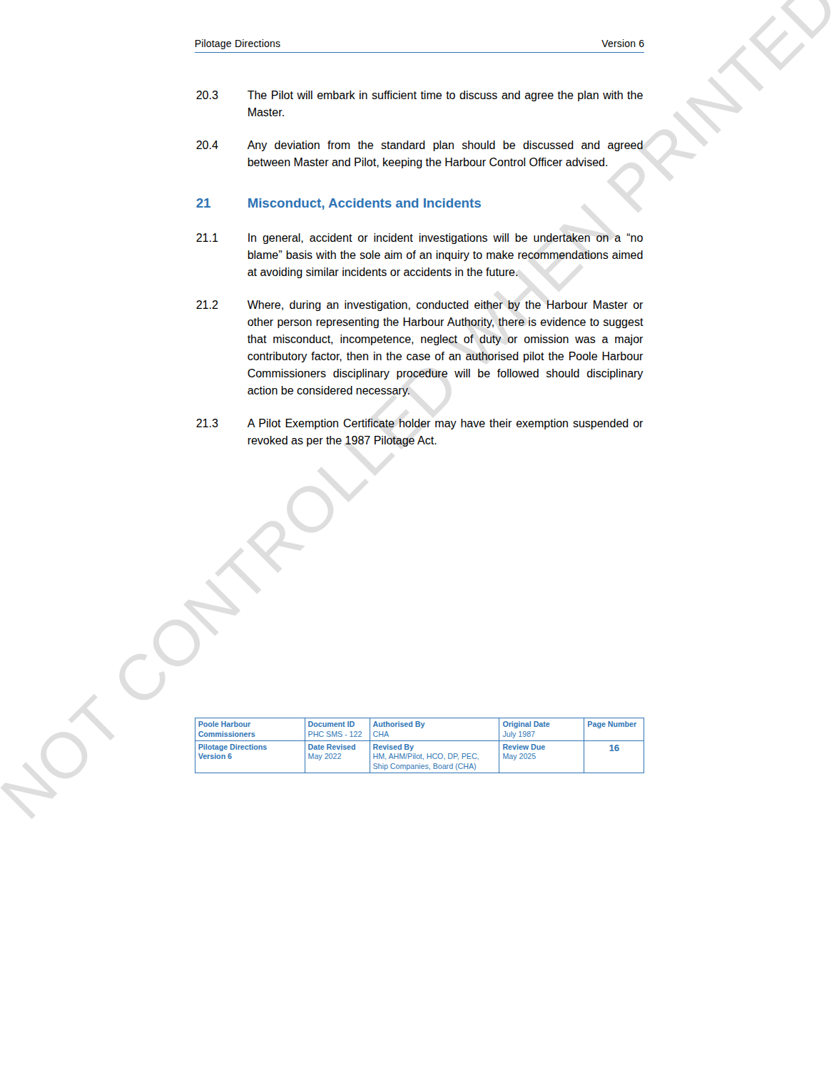Pilotage Directions
Version 6
NOT CONTROLLED WHEN PRINTED
20.3
The Pilot will embark in sufficient time to discuss and agree the plan with the Master.
20.4
Any deviation from the standard plan should be discussed and agreed between Master and Pilot, keeping the Harbour Control Officer advised.
21 Misconduct, Accidents and Incidents
21.1
In general, accident or incident investigations will be undertaken on a “no blame” basis with the sole aim of an inquiry to make recommendations aimed at avoiding similar incidents or accidents in the future.
21.2
Where, during an investigation, conducted either by the Harbour Master or other person representing the Harbour Authority, there is evidence to suggest that misconduct, incompetence, neglect of duty or omission was a major contributory factor, then in the case of an authorised pilot the Poole Harbour Commissioners disciplinary procedure will be followed should disciplinary action be considered necessary.
21.3
A Pilot Exemption Certificate holder may have their exemption suspended or revoked as per the 1987 Pilotage Act.
| Poole Harbour Commissioners | Document ID PHC SMS - 122 | Authorised By CHA | Original Date July 1987 | Page Number |
| Pilotage Directions Version 6 | Date Revised May 2022 | Revised By HM, AHM/Pilot, HCO, DP, PEC, Ship Companies, Board (CHA) | Review Due May 2025 | 16 |